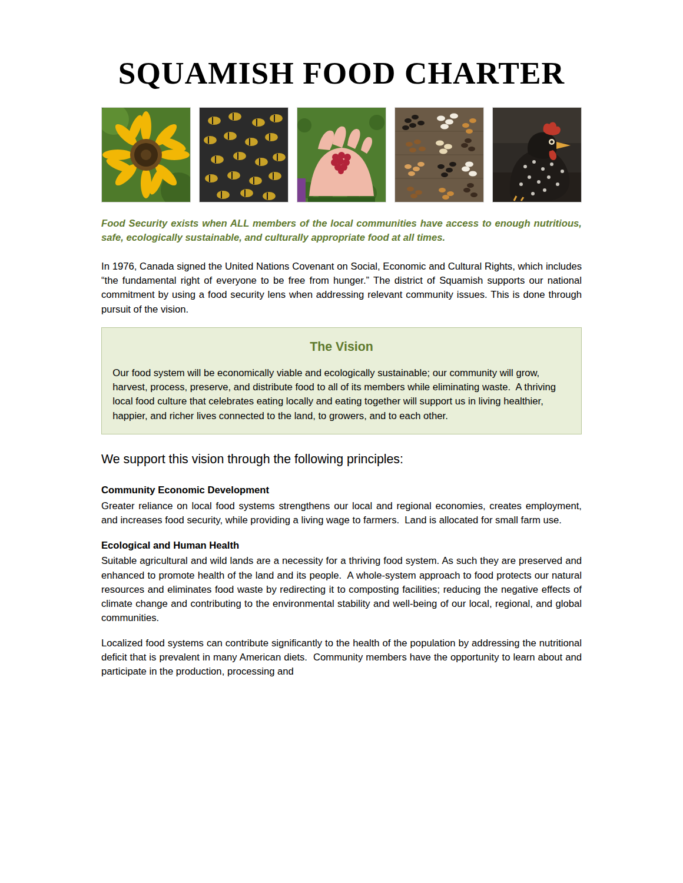Squamish Food Charter
Food Security exists when ALL members of the local communities have access to enough nutritious, safe, ecologically sustainable, and culturally appropriate food at all times.
In 1976, Canada signed the United Nations Covenant on Social, Economic and Cultural Rights, which includes “the fundamental right of everyone to be free from hunger.” The district of Squamish supports our national commitment by using a food security lens when addressing relevant community issues. This is done through pursuit of the vision.
The Vision
Our food system will be economically viable and ecologically sustainable; our community will grow, harvest, process, preserve, and distribute food to all of its members while eliminating waste. A thriving local food culture that celebrates eating locally and eating together will support us in living healthier, happier, and richer lives connected to the land, to growers, and to each other.
We support this vision through the following principles:
Community Economic Development
Greater reliance on local food systems strengthens our local and regional economies, creates employment, and increases food security, while providing a living wage to farmers. Land is allocated for small farm use.
Ecological and Human Health
Suitable agricultural and wild lands are a necessity for a thriving food system. As such they are preserved and enhanced to promote health of the land and its people. A whole-system approach to food protects our natural resources and eliminates food waste by redirecting it to composting facilities; reducing the negative effects of climate change and contributing to the environmental stability and well-being of our local, regional, and global communities.
Localized food systems can contribute significantly to the health of the population by addressing the nutritional deficit that is prevalent in many American diets. Community members have the opportunity to learn about and participate in the production, processing and